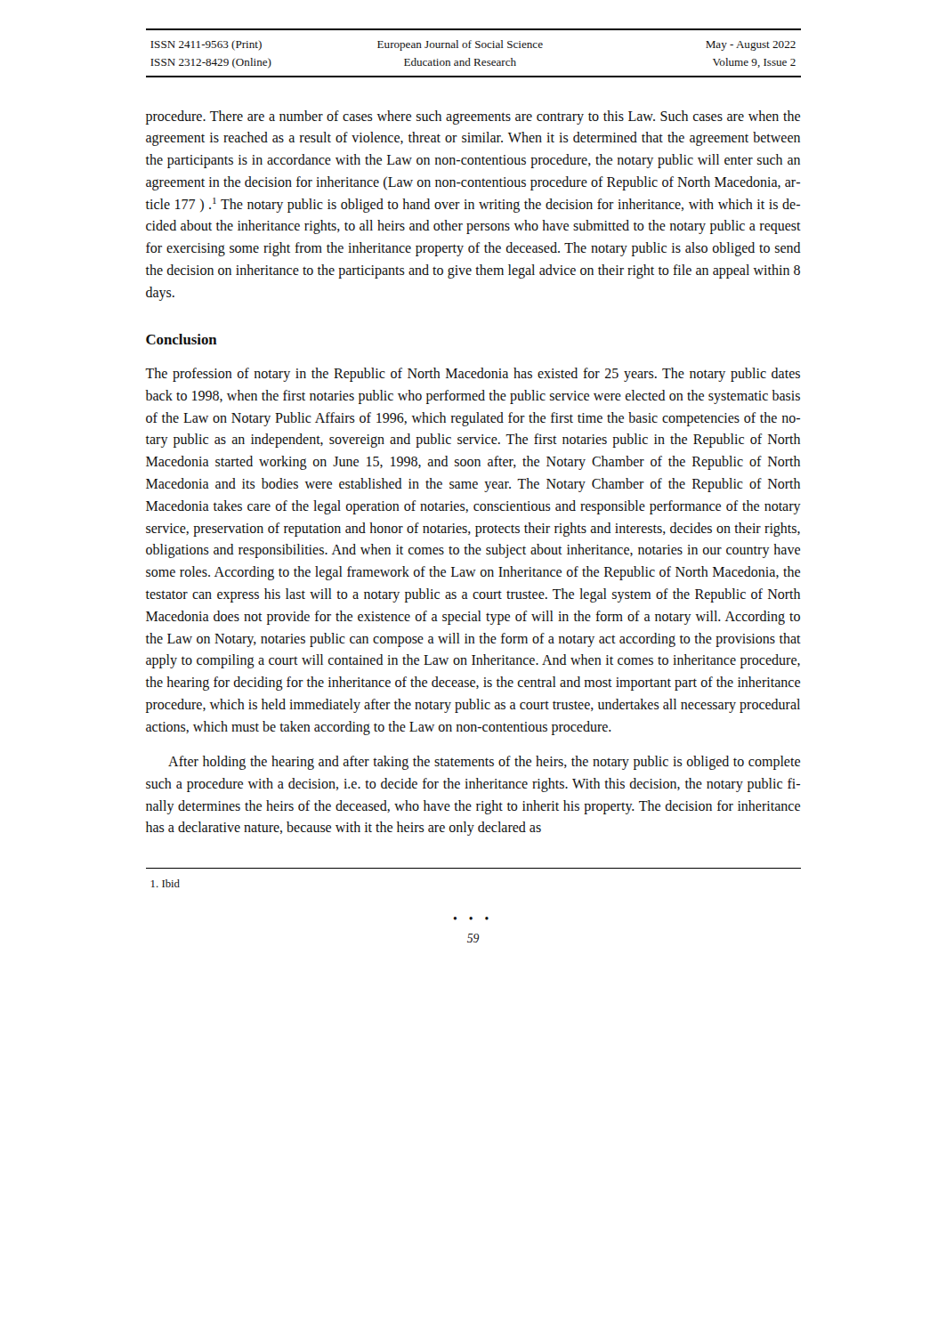| ISSN 2411-9563 (Print) | European Journal of Social Science | May - August 2022 |
| ISSN 2312-8429 (Online) | Education and Research | Volume 9, Issue 2 |
procedure. There are a number of cases where such agreements are contrary to this Law. Such cases are when the agreement is reached as a result of violence, threat or similar. When it is determined that the agreement between the participants is in accordance with the Law on non-contentious procedure, the notary public will enter such an agreement in the decision for inheritance (Law on non-contentious procedure of Republic of North Macedonia, article 177 ) .1 The notary public is obliged to hand over in writing the decision for inheritance, with which it is decided about the inheritance rights, to all heirs and other persons who have submitted to the notary public a request for exercising some right from the inheritance property of the deceased. The notary public is also obliged to send the decision on inheritance to the participants and to give them legal advice on their right to file an appeal within 8 days.
Conclusion
The profession of notary in the Republic of North Macedonia has existed for 25 years. The notary public dates back to 1998, when the first notaries public who performed the public service were elected on the systematic basis of the Law on Notary Public Affairs of 1996, which regulated for the first time the basic competencies of the notary public as an independent, sovereign and public service. The first notaries public in the Republic of North Macedonia started working on June 15, 1998, and soon after, the Notary Chamber of the Republic of North Macedonia and its bodies were established in the same year. The Notary Chamber of the Republic of North Macedonia takes care of the legal operation of notaries, conscientious and responsible performance of the notary service, preservation of reputation and honor of notaries, protects their rights and interests, decides on their rights, obligations and responsibilities. And when it comes to the subject about inheritance, notaries in our country have some roles. According to the legal framework of the Law on Inheritance of the Republic of North Macedonia, the testator can express his last will to a notary public as a court trustee. The legal system of the Republic of North Macedonia does not provide for the existence of a special type of will in the form of a notary will. According to the Law on Notary, notaries public can compose a will in the form of a notary act according to the provisions that apply to compiling a court will contained in the Law on Inheritance. And when it comes to inheritance procedure, the hearing for deciding for the inheritance of the decease, is the central and most important part of the inheritance procedure, which is held immediately after the notary public as a court trustee, undertakes all necessary procedural actions, which must be taken according to the Law on non-contentious procedure.
After holding the hearing and after taking the statements of the heirs, the notary public is obliged to complete such a procedure with a decision, i.e. to decide for the inheritance rights. With this decision, the notary public finally determines the heirs of the deceased, who have the right to inherit his property. The decision for inheritance has a declarative nature, because with it the heirs are only declared as
Ibid
• • • 59